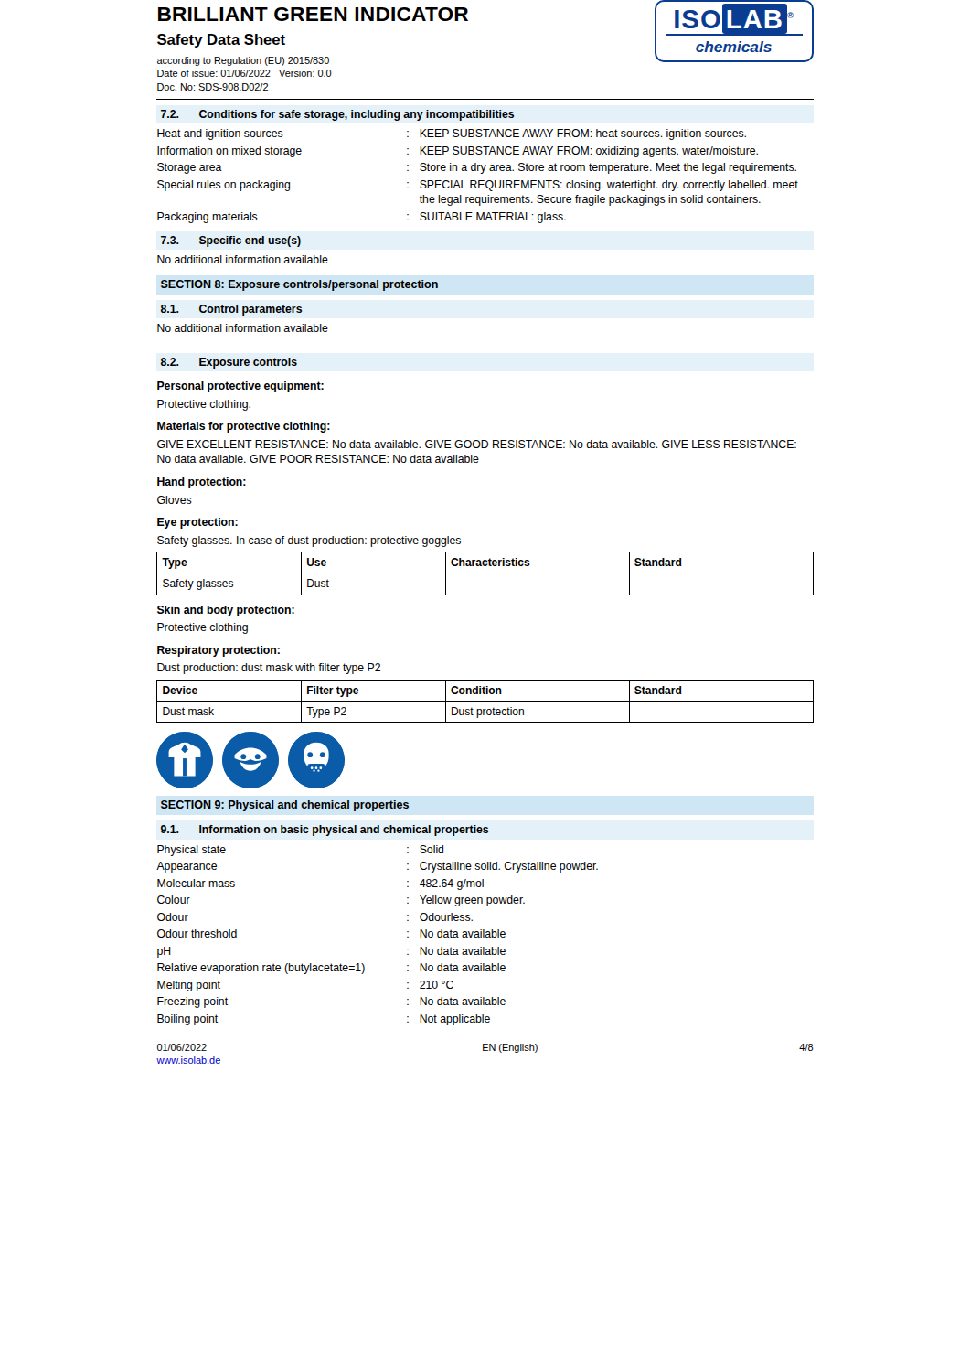BRILLIANT GREEN INDICATOR
Safety Data Sheet
according to Regulation (EU) 2015/830
Date of issue: 01/06/2022 Version: 0.0
Doc. No: SDS-908.D02/2
ISOLAB®
chemicals
7.2. Conditions for safe storage, including any incompatibilities
| Heat and ignition sources | : | KEEP SUBSTANCE AWAY FROM: heat sources. ignition sources. |
| Information on mixed storage | : | KEEP SUBSTANCE AWAY FROM: oxidizing agents. water/moisture. |
| Storage area | : | Store in a dry area. Store at room temperature. Meet the legal requirements. |
| Special rules on packaging | : | SPECIAL REQUIREMENTS: closing. watertight. dry. correctly labelled. meet the legal requirements. Secure fragile packagings in solid containers. |
| Packaging materials | : | SUITABLE MATERIAL: glass. |
7.3. Specific end use(s)
No additional information available
SECTION 8: Exposure controls/personal protection
8.1. Control parameters
No additional information available
8.2. Exposure controls
Personal protective equipment:
Protective clothing.
Materials for protective clothing:
GIVE EXCELLENT RESISTANCE: No data available. GIVE GOOD RESISTANCE: No data available. GIVE LESS RESISTANCE: No data available. GIVE POOR RESISTANCE: No data available
Hand protection:
Gloves
Eye protection:
Safety glasses. In case of dust production: protective goggles
| Type | Use | Characteristics | Standard |
| --- | --- | --- | --- |
| Safety glasses | Dust | | |
Skin and body protection:
Protective clothing
Respiratory protection:
Dust production: dust mask with filter type P2
| Device | Filter type | Condition | Standard |
| --- | --- | --- | --- |
| Dust mask | Type P2 | Dust protection | |
SECTION 9: Physical and chemical properties
9.1. Information on basic physical and chemical properties
| Physical state | : | Solid |
| Appearance | : | Crystalline solid. Crystalline powder. |
| Molecular mass | : | 482.64 g/mol |
| Colour | : | Yellow green powder. |
| Odour | : | Odourless. |
| Odour threshold | : | No data available |
| pH | : | No data available |
| Relative evaporation rate (butylacetate=1) | : | No data available |
| Melting point | : | 210 °C |
| Freezing point | : | No data available |
| Boiling point | : | Not applicable |
01/06/2022
www.isolab.de
EN (English)
4/8